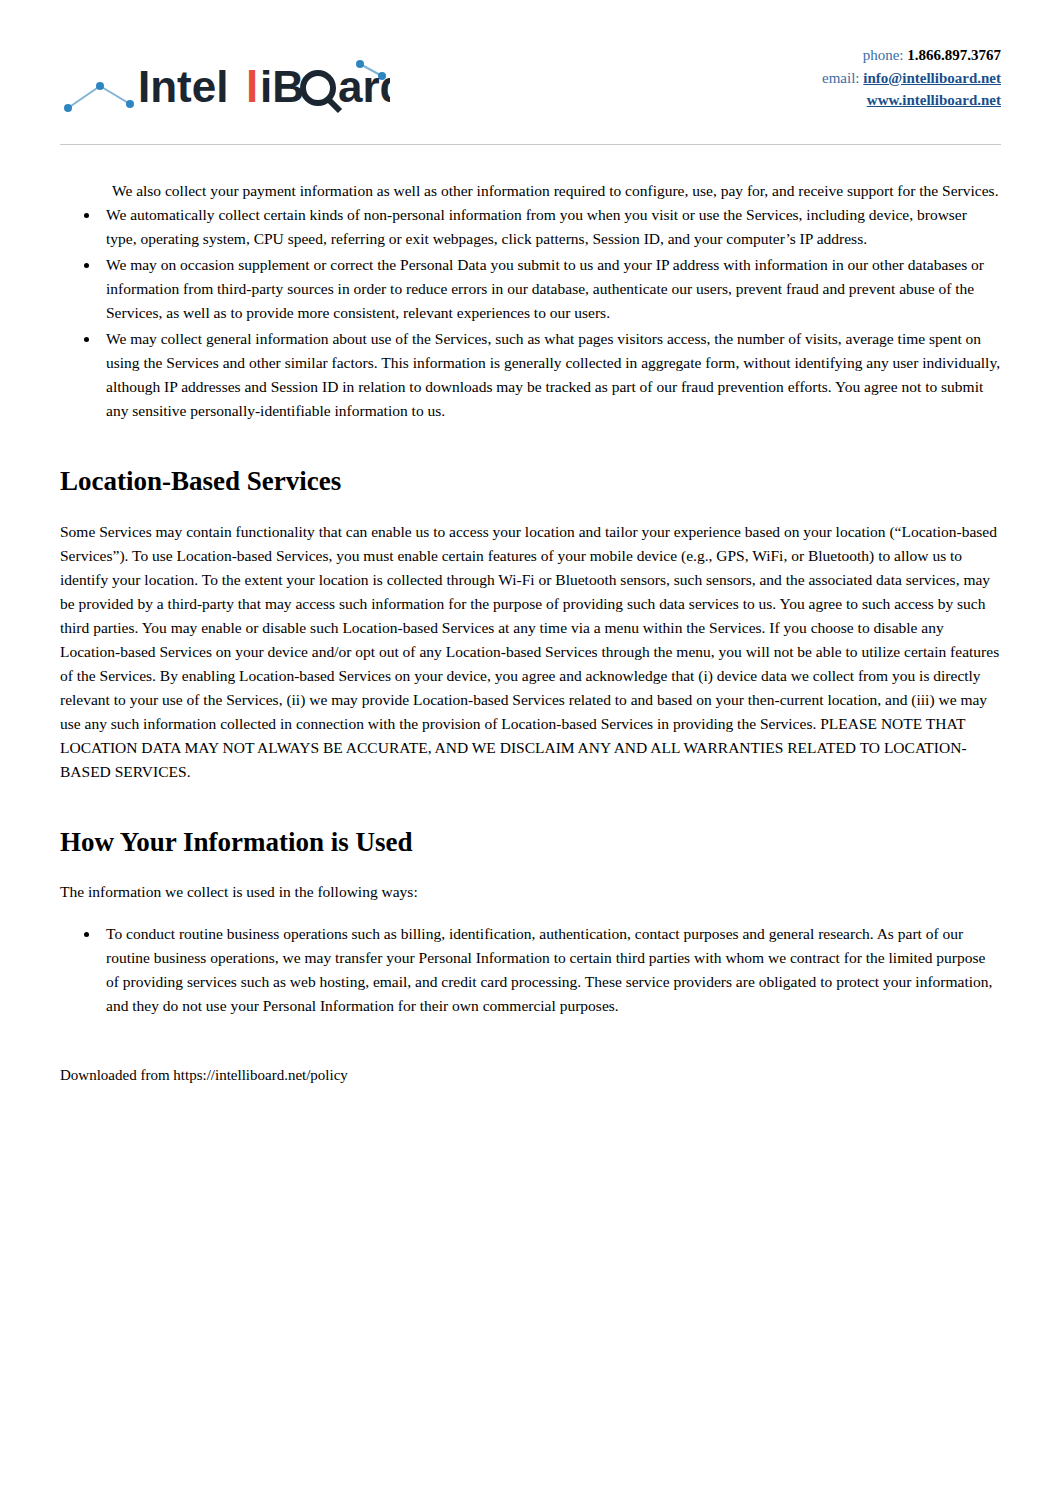Intel l iB ard
phone: 1.866.897.3767
email: info@intelliboard.net
www.intelliboard.net
We also collect your payment information as well as other information required to configure, use, pay for, and receive support for the Services.
We automatically collect certain kinds of non-personal information from you when you visit or use the Services, including device, browser type, operating system, CPU speed, referring or exit webpages, click patterns, Session ID, and your computer’s IP address.
We may on occasion supplement or correct the Personal Data you submit to us and your IP address with information in our other databases or information from third-party sources in order to reduce errors in our database, authenticate our users, prevent fraud and prevent abuse of the Services, as well as to provide more consistent, relevant experiences to our users.
We may collect general information about use of the Services, such as what pages visitors access, the number of visits, average time spent on using the Services and other similar factors. This information is generally collected in aggregate form, without identifying any user individually, although IP addresses and Session ID in relation to downloads may be tracked as part of our fraud prevention efforts. You agree not to submit any sensitive personally-identifiable information to us.
Location-Based Services
Some Services may contain functionality that can enable us to access your location and tailor your experience based on your location (“Location-based Services”). To use Location-based Services, you must enable certain features of your mobile device (e.g., GPS, WiFi, or Bluetooth) to allow us to identify your location. To the extent your location is collected through Wi-Fi or Bluetooth sensors, such sensors, and the associated data services, may be provided by a third-party that may access such information for the purpose of providing such data services to us. You agree to such access by such third parties. You may enable or disable such Location-based Services at any time via a menu within the Services. If you choose to disable any Location-based Services on your device and/or opt out of any Location-based Services through the menu, you will not be able to utilize certain features of the Services. By enabling Location-based Services on your device, you agree and acknowledge that (i) device data we collect from you is directly relevant to your use of the Services, (ii) we may provide Location-based Services related to and based on your then-current location, and (iii) we may use any such information collected in connection with the provision of Location-based Services in providing the Services. PLEASE NOTE THAT LOCATION DATA MAY NOT ALWAYS BE ACCURATE, AND WE DISCLAIM ANY AND ALL WARRANTIES RELATED TO LOCATION-BASED SERVICES.
How Your Information is Used
The information we collect is used in the following ways:
To conduct routine business operations such as billing, identification, authentication, contact purposes and general research. As part of our routine business operations, we may transfer your Personal Information to certain third parties with whom we contract for the limited purpose of providing services such as web hosting, email, and credit card processing. These service providers are obligated to protect your information, and they do not use your Personal Information for their own commercial purposes.
Downloaded from https://intelliboard.net/policy